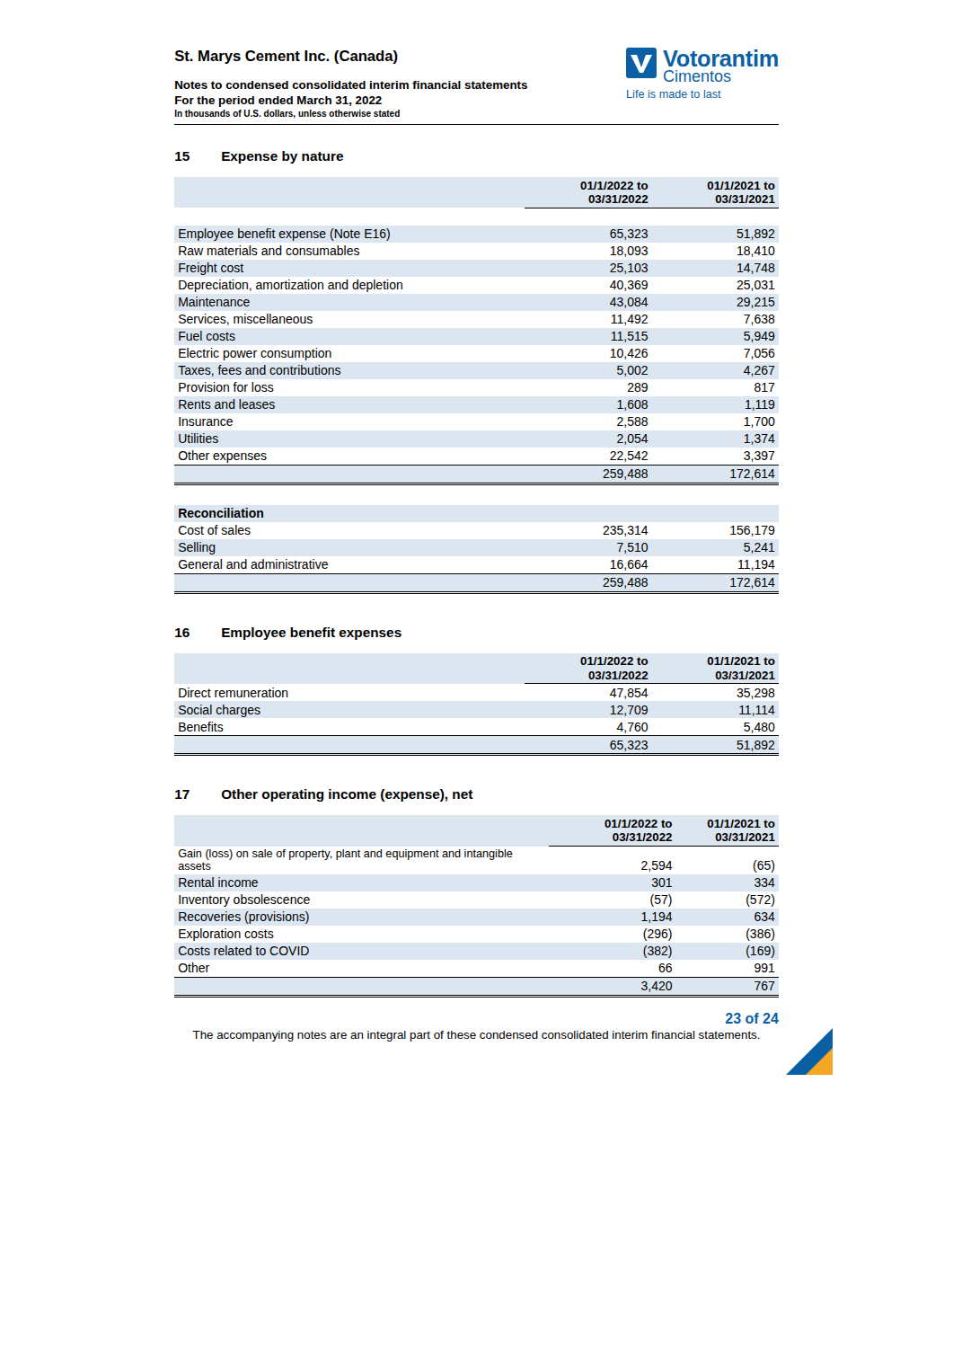St. Marys Cement Inc. (Canada)
Notes to condensed consolidated interim financial statements
For the period ended March 31, 2022
In thousands of U.S. dollars, unless otherwise stated
Votorantim
Cimentos
Life is made to last
15 Expense by nature
| | 01/1/2022 to 03/31/2022 | 01/1/2021 to 03/31/2021 |
| --- | --- | --- |
| Employee benefit expense (Note E16) | 65,323 | 51,892 |
| Raw materials and consumables | 18,093 | 18,410 |
| Freight cost | 25,103 | 14,748 |
| Depreciation, amortization and depletion | 40,369 | 25,031 |
| Maintenance | 43,084 | 29,215 |
| Services, miscellaneous | 11,492 | 7,638 |
| Fuel costs | 11,515 | 5,949 |
| Electric power consumption | 10,426 | 7,056 |
| Taxes, fees and contributions | 5,002 | 4,267 |
| Provision for loss | 289 | 817 |
| Rents and leases | 1,608 | 1,119 |
| Insurance | 2,588 | 1,700 |
| Utilities | 2,054 | 1,374 |
| Other expenses | 22,542 | 3,397 |
| | 259,488 | 172,614 |
| Reconciliation | | |
| Cost of sales | 235,314 | 156,179 |
| Selling | 7,510 | 5,241 |
| General and administrative | 16,664 | 11,194 |
| | 259,488 | 172,614 |
16 Employee benefit expenses
| | 01/1/2022 to 03/31/2022 | 01/1/2021 to 03/31/2021 |
| --- | --- | --- |
| Direct remuneration | 47,854 | 35,298 |
| Social charges | 12,709 | 11,114 |
| Benefits | 4,760 | 5,480 |
| | 65,323 | 51,892 |
17 Other operating income (expense), net
| | 01/1/2022 to 03/31/2022 | 01/1/2021 to 03/31/2021 |
| --- | --- | --- |
| Gain (loss) on sale of property, plant and equipment and intangible assets | 2,594 | (65) |
| Rental income | 301 | 334 |
| Inventory obsolescence | (57) | (572) |
| Recoveries (provisions) | 1,194 | 634 |
| Exploration costs | (296) | (386) |
| Costs related to COVID | (382) | (169) |
| Other | 66 | 991 |
| | 3,420 | 767 |
The accompanying notes are an integral part of these condensed consolidated interim financial statements.
23 of 24